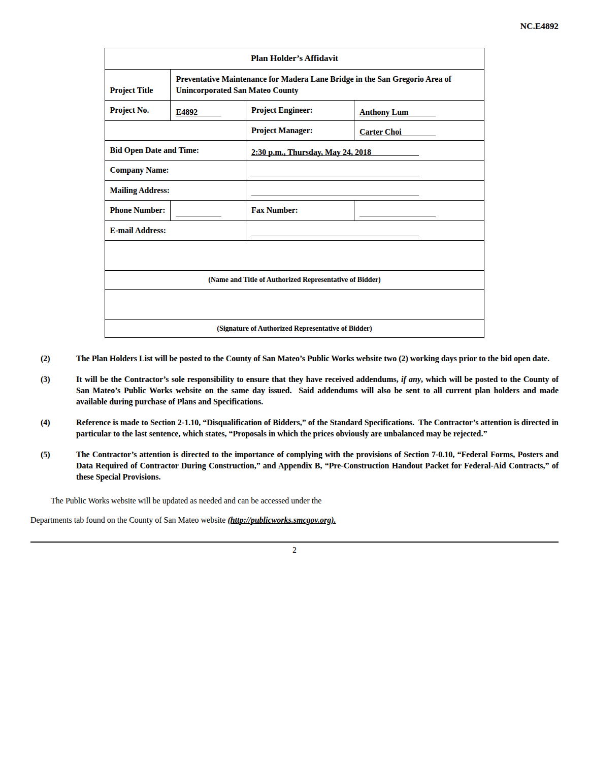NC.E4892
| Plan Holder’s Affidavit |
| Project Title | Preventative Maintenance for Madera Lane Bridge in the San Gregorio Area of Unincorporated San Mateo County |
| Project No. | E4892 | Project Engineer: | Anthony Lum |
| | | Project Manager: | Carter Choi |
| Bid Open Date and Time: | 2:30 p.m., Thursday, May 24, 2018 |
| Company Name: | |
| Mailing Address: | |
| Phone Number: | | Fax Number: | |
| E-mail Address: | |
| (Name and Title of Authorized Representative of Bidder) |
| (Signature of Authorized Representative of Bidder) |
(2) The Plan Holders List will be posted to the County of San Mateo’s Public Works website two (2) working days prior to the bid open date.
(3) It will be the Contractor’s sole responsibility to ensure that they have received addendums, if any, which will be posted to the County of San Mateo’s Public Works website on the same day issued. Said addendums will also be sent to all current plan holders and made available during purchase of Plans and Specifications.
(4) Reference is made to Section 2-1.10, “Disqualification of Bidders,” of the Standard Specifications. The Contractor’s attention is directed in particular to the last sentence, which states, “Proposals in which the prices obviously are unbalanced may be rejected.”
(5) The Contractor’s attention is directed to the importance of complying with the provisions of Section 7-0.10, “Federal Forms, Posters and Data Required of Contractor During Construction,” and Appendix B, “Pre-Construction Handout Packet for Federal-Aid Contracts,” of these Special Provisions.
The Public Works website will be updated as needed and can be accessed under the
Departments tab found on the County of San Mateo website (http://publicworks.smcgov.org).
2